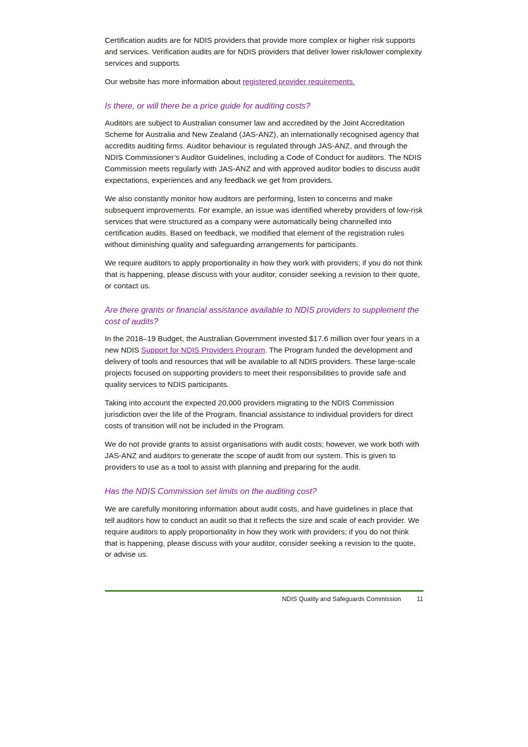Certification audits are for NDIS providers that provide more complex or higher risk supports and services. Verification audits are for NDIS providers that deliver lower risk/lower complexity services and supports.
Our website has more information about registered provider requirements.
Is there, or will there be a price guide for auditing costs?
Auditors are subject to Australian consumer law and accredited by the Joint Accreditation Scheme for Australia and New Zealand (JAS-ANZ), an internationally recognised agency that accredits auditing firms. Auditor behaviour is regulated through JAS-ANZ, and through the NDIS Commissioner’s Auditor Guidelines, including a Code of Conduct for auditors. The NDIS Commission meets regularly with JAS-ANZ and with approved auditor bodies to discuss audit expectations, experiences and any feedback we get from providers.
We also constantly monitor how auditors are performing, listen to concerns and make subsequent improvements. For example, an issue was identified whereby providers of low-risk services that were structured as a company were automatically being channelled into certification audits. Based on feedback, we modified that element of the registration rules without diminishing quality and safeguarding arrangements for participants.
We require auditors to apply proportionality in how they work with providers; if you do not think that is happening, please discuss with your auditor, consider seeking a revision to their quote, or contact us.
Are there grants or financial assistance available to NDIS providers to supplement the cost of audits?
In the 2018–19 Budget, the Australian Government invested $17.6 million over four years in a new NDIS Support for NDIS Providers Program. The Program funded the development and delivery of tools and resources that will be available to all NDIS providers. These large-scale projects focused on supporting providers to meet their responsibilities to provide safe and quality services to NDIS participants.
Taking into account the expected 20,000 providers migrating to the NDIS Commission jurisdiction over the life of the Program, financial assistance to individual providers for direct costs of transition will not be included in the Program.
We do not provide grants to assist organisations with audit costs; however, we work both with JAS-ANZ and auditors to generate the scope of audit from our system. This is given to providers to use as a tool to assist with planning and preparing for the audit.
Has the NDIS Commission set limits on the auditing cost?
We are carefully monitoring information about audit costs, and have guidelines in place that tell auditors how to conduct an audit so that it reflects the size and scale of each provider. We require auditors to apply proportionality in how they work with providers; if you do not think that is happening, please discuss with your auditor, consider seeking a revision to the quote, or advise us.
NDIS Quality and Safeguards Commission 11